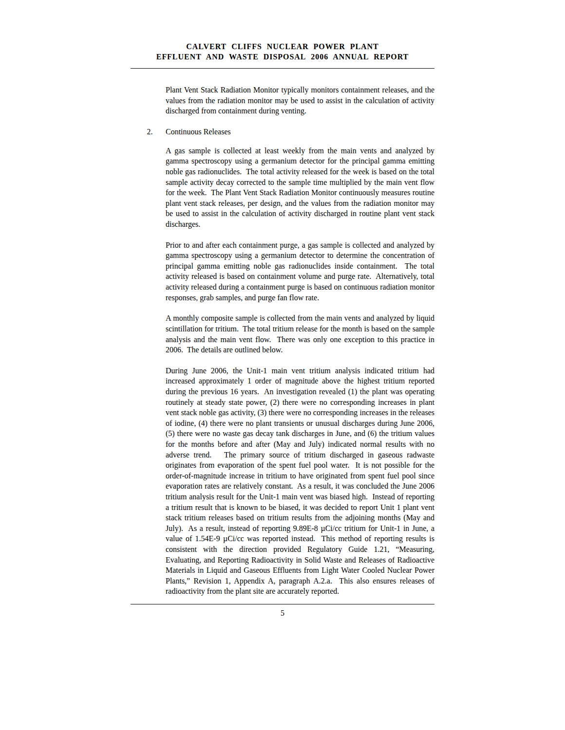CALVERT CLIFFS NUCLEAR POWER PLANT
EFFLUENT AND WASTE DISPOSAL 2006 ANNUAL REPORT
Plant Vent Stack Radiation Monitor typically monitors containment releases, and the values from the radiation monitor may be used to assist in the calculation of activity discharged from containment during venting.
2.
Continuous Releases
A gas sample is collected at least weekly from the main vents and analyzed by gamma spectroscopy using a germanium detector for the principal gamma emitting noble gas radionuclides. The total activity released for the week is based on the total sample activity decay corrected to the sample time multiplied by the main vent flow for the week. The Plant Vent Stack Radiation Monitor continuously measures routine plant vent stack releases, per design, and the values from the radiation monitor may be used to assist in the calculation of activity discharged in routine plant vent stack discharges.
Prior to and after each containment purge, a gas sample is collected and analyzed by gamma spectroscopy using a germanium detector to determine the concentration of principal gamma emitting noble gas radionuclides inside containment. The total activity released is based on containment volume and purge rate. Alternatively, total activity released during a containment purge is based on continuous radiation monitor responses, grab samples, and purge fan flow rate.
A monthly composite sample is collected from the main vents and analyzed by liquid scintillation for tritium. The total tritium release for the month is based on the sample analysis and the main vent flow. There was only one exception to this practice in 2006. The details are outlined below.
During June 2006, the Unit-1 main vent tritium analysis indicated tritium had increased approximately 1 order of magnitude above the highest tritium reported during the previous 16 years. An investigation revealed (1) the plant was operating routinely at steady state power, (2) there were no corresponding increases in plant vent stack noble gas activity, (3) there were no corresponding increases in the releases of iodine, (4) there were no plant transients or unusual discharges during June 2006, (5) there were no waste gas decay tank discharges in June, and (6) the tritium values for the months before and after (May and July) indicated normal results with no adverse trend. The primary source of tritium discharged in gaseous radwaste originates from evaporation of the spent fuel pool water. It is not possible for the order-of-magnitude increase in tritium to have originated from spent fuel pool since evaporation rates are relatively constant. As a result, it was concluded the June 2006 tritium analysis result for the Unit-1 main vent was biased high. Instead of reporting a tritium result that is known to be biased, it was decided to report Unit 1 plant vent stack tritium releases based on tritium results from the adjoining months (May and July). As a result, instead of reporting 9.89E-8 µCi/cc tritium for Unit-1 in June, a value of 1.54E-9 µCi/cc was reported instead. This method of reporting results is consistent with the direction provided Regulatory Guide 1.21, “Measuring, Evaluating, and Reporting Radioactivity in Solid Waste and Releases of Radioactive Materials in Liquid and Gaseous Effluents from Light Water Cooled Nuclear Power Plants,” Revision 1, Appendix A, paragraph A.2.a. This also ensures releases of radioactivity from the plant site are accurately reported.
5